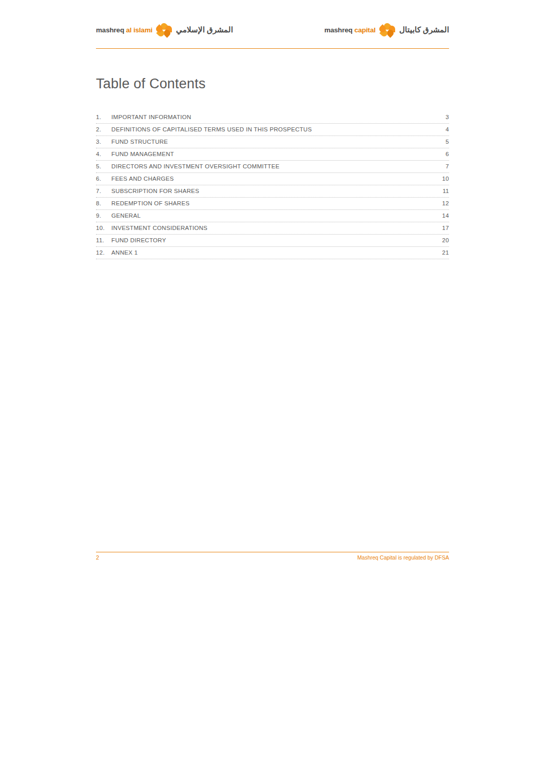mashreq al islami المشرق الإسلامي
mashreq capital المشرق كابيتال
Table of Contents
1. IMPORTANT INFORMATION 3
2. DEFINITIONS OF CAPITALISED TERMS USED IN THIS PROSPECTUS 4
3. FUND STRUCTURE 5
4. FUND MANAGEMENT 6
5. DIRECTORS AND INVESTMENT OVERSIGHT COMMITTEE 7
6. FEES AND CHARGES 10
7. SUBSCRIPTION FOR SHARES 11
8. REDEMPTION OF SHARES 12
9. GENERAL 14
10. INVESTMENT CONSIDERATIONS 17
11. FUND DIRECTORY 20
12. ANNEX 1 21
2 Mashreq Capital is regulated by DFSA